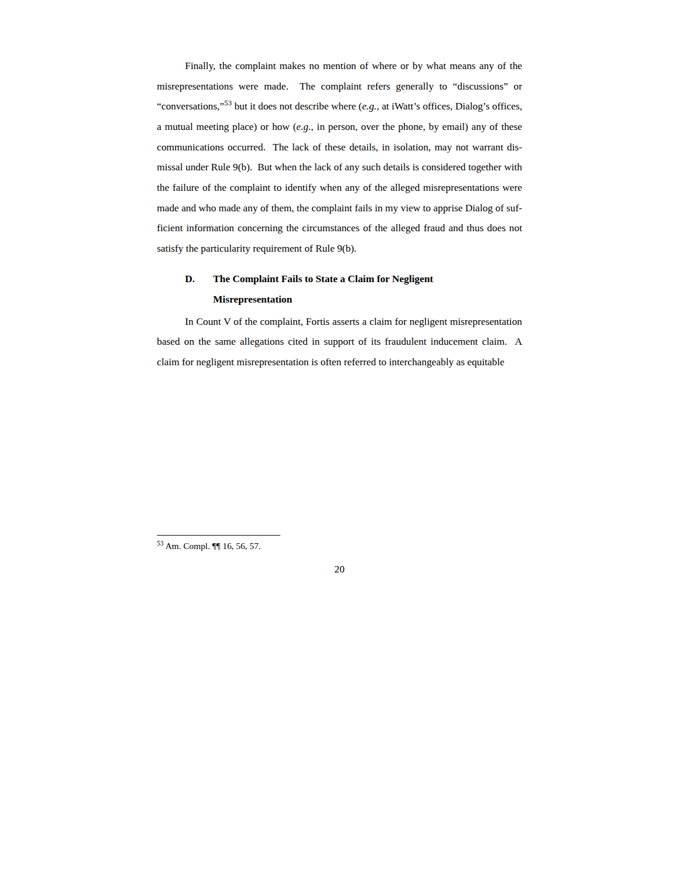Finally, the complaint makes no mention of where or by what means any of the misrepresentations were made. The complaint refers generally to “discussions” or “conversations,”53 but it does not describe where (e.g., at iWatt’s offices, Dialog’s offices, a mutual meeting place) or how (e.g., in person, over the phone, by email) any of these communications occurred. The lack of these details, in isolation, may not warrant dismissal under Rule 9(b). But when the lack of any such details is considered together with the failure of the complaint to identify when any of the alleged misrepresentations were made and who made any of them, the complaint fails in my view to apprise Dialog of sufficient information concerning the circumstances of the alleged fraud and thus does not satisfy the particularity requirement of Rule 9(b).
D. The Complaint Fails to State a Claim for NegligentMisrepresentation
In Count V of the complaint, Fortis asserts a claim for negligent misrepresentation based on the same allegations cited in support of its fraudulent inducement claim. A claim for negligent misrepresentation is often referred to interchangeably as equitable
53 Am. Compl. ¶¶ 16, 56, 57.
20